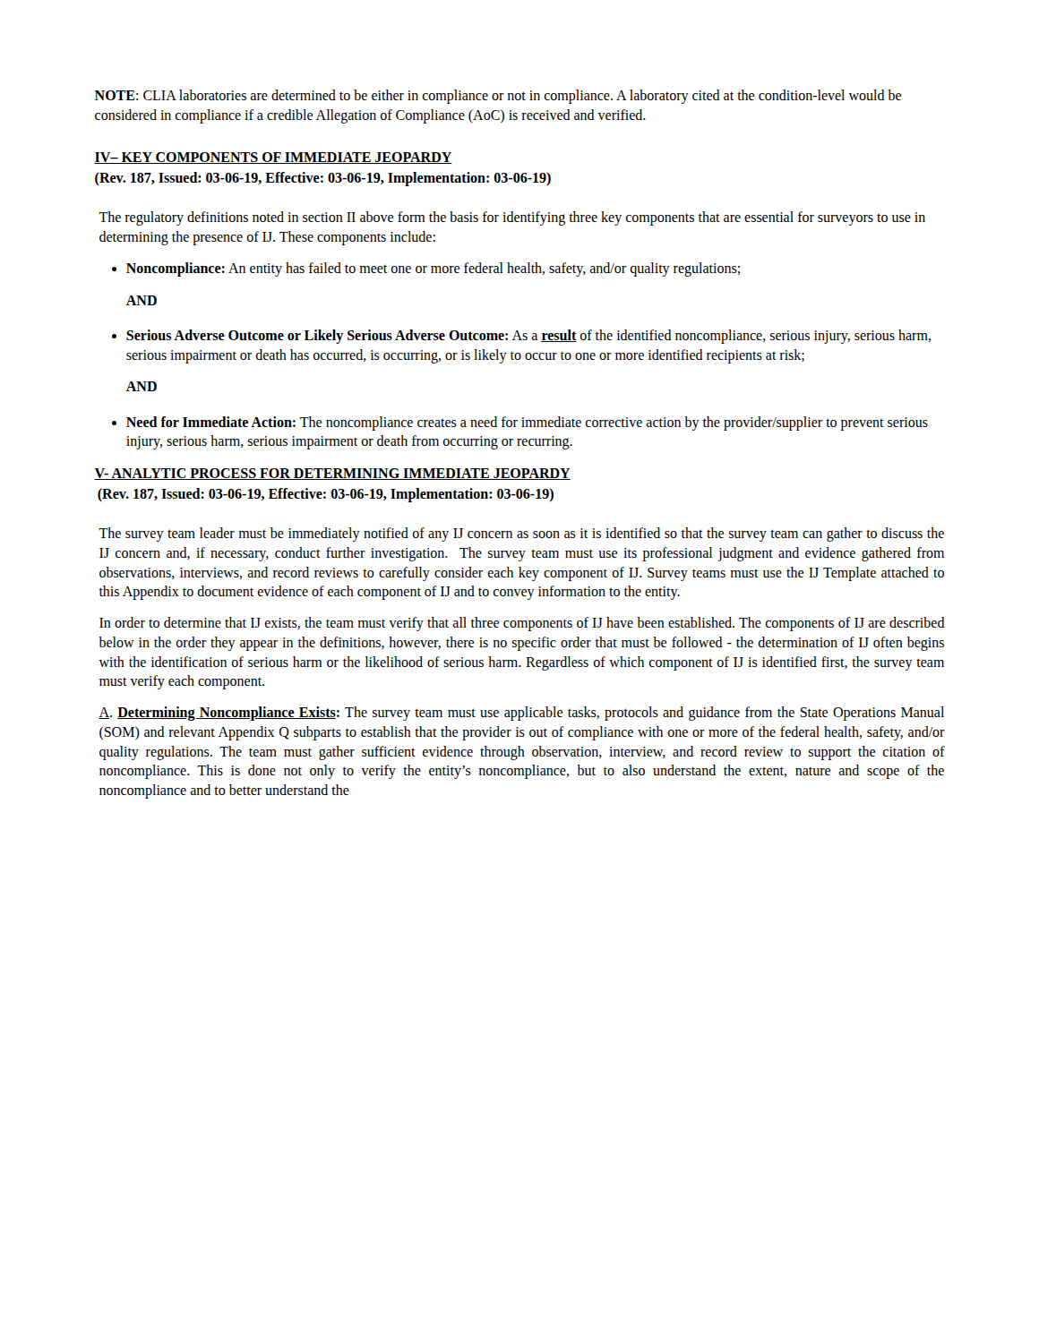NOTE: CLIA laboratories are determined to be either in compliance or not in compliance. A laboratory cited at the condition-level would be considered in compliance if a credible Allegation of Compliance (AoC) is received and verified.
IV– KEY COMPONENTS OF IMMEDIATE JEOPARDY
(Rev. 187, Issued: 03-06-19, Effective: 03-06-19, Implementation: 03-06-19)
The regulatory definitions noted in section II above form the basis for identifying three key components that are essential for surveyors to use in determining the presence of IJ. These components include:
Noncompliance: An entity has failed to meet one or more federal health, safety, and/or quality regulations;
AND
Serious Adverse Outcome or Likely Serious Adverse Outcome: As a result of the identified noncompliance, serious injury, serious harm, serious impairment or death has occurred, is occurring, or is likely to occur to one or more identified recipients at risk;
AND
Need for Immediate Action: The noncompliance creates a need for immediate corrective action by the provider/supplier to prevent serious injury, serious harm, serious impairment or death from occurring or recurring.
V- ANALYTIC PROCESS FOR DETERMINING IMMEDIATE JEOPARDY
(Rev. 187, Issued: 03-06-19, Effective: 03-06-19, Implementation: 03-06-19)
The survey team leader must be immediately notified of any IJ concern as soon as it is identified so that the survey team can gather to discuss the IJ concern and, if necessary, conduct further investigation. The survey team must use its professional judgment and evidence gathered from observations, interviews, and record reviews to carefully consider each key component of IJ. Survey teams must use the IJ Template attached to this Appendix to document evidence of each component of IJ and to convey information to the entity.
In order to determine that IJ exists, the team must verify that all three components of IJ have been established. The components of IJ are described below in the order they appear in the definitions, however, there is no specific order that must be followed - the determination of IJ often begins with the identification of serious harm or the likelihood of serious harm. Regardless of which component of IJ is identified first, the survey team must verify each component.
A. Determining Noncompliance Exists: The survey team must use applicable tasks, protocols and guidance from the State Operations Manual (SOM) and relevant Appendix Q subparts to establish that the provider is out of compliance with one or more of the federal health, safety, and/or quality regulations. The team must gather sufficient evidence through observation, interview, and record review to support the citation of noncompliance. This is done not only to verify the entity’s noncompliance, but to also understand the extent, nature and scope of the noncompliance and to better understand the